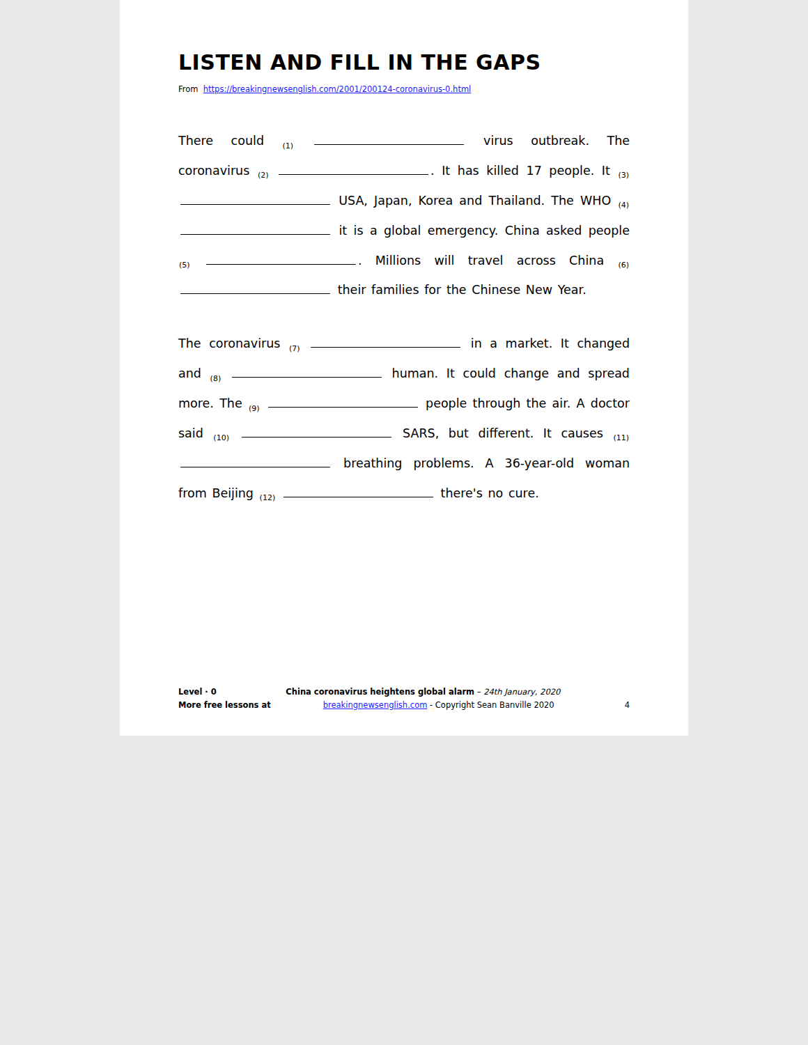LISTEN AND FILL IN THE GAPS
From https://breakingnewsenglish.com/2001/200124-coronavirus-0.html
There could (1) virus outbreak. The coronavirus (2) . It has killed 17 people. It (3) USA, Japan, Korea and Thailand. The WHO (4) it is a global emergency. China asked people (5) . Millions will travel across China (6) their families for the Chinese New Year.
The coronavirus (7) in a market. It changed and (8) human. It could change and spread more. The (9) people through the air. A doctor said (10) SARS, but different. It causes (11) breathing problems. A 36-year-old woman from Beijing (12) there's no cure.
Level · 0
China coronavirus heightens global alarm – 24th January, 2020
More free lessons at
breakingnewsenglish.com - Copyright Sean Banville 2020
4